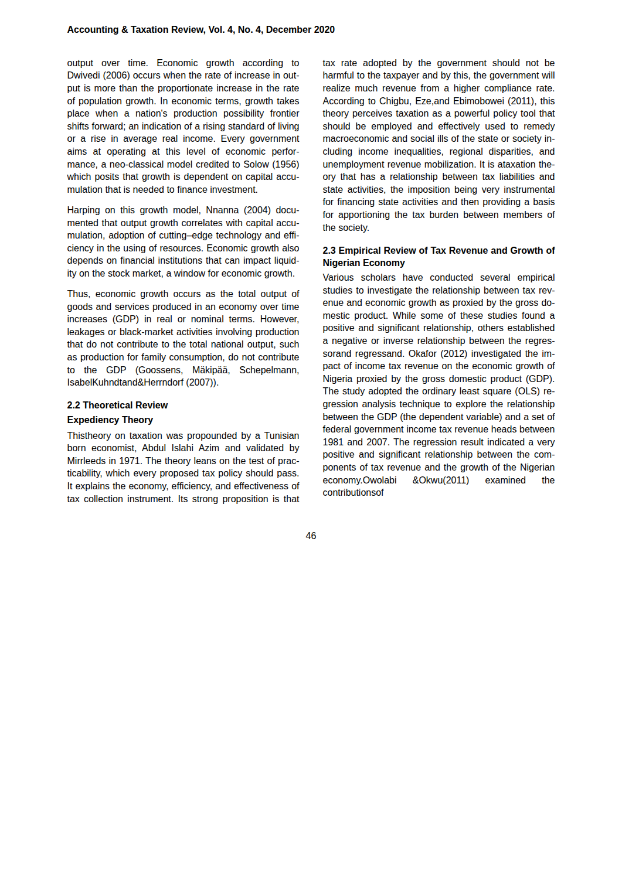Accounting & Taxation Review, Vol. 4, No. 4, December 2020
output over time. Economic growth according to Dwivedi (2006) occurs when the rate of increase in output is more than the proportionate increase in the rate of population growth. In economic terms, growth takes place when a nation's production possibility frontier shifts forward; an indication of a rising standard of living or a rise in average real income. Every government aims at operating at this level of economic performance, a neo-classical model credited to Solow (1956) which posits that growth is dependent on capital accumulation that is needed to finance investment.
Harping on this growth model, Nnanna (2004) documented that output growth correlates with capital accumulation, adoption of cutting–edge technology and efficiency in the using of resources. Economic growth also depends on financial institutions that can impact liquidity on the stock market, a window for economic growth.
Thus, economic growth occurs as the total output of goods and services produced in an economy over time increases (GDP) in real or nominal terms. However, leakages or black-market activities involving production that do not contribute to the total national output, such as production for family consumption, do not contribute to the GDP (Goossens, Mäkipää, Schepelmann, IsabelKuhndtand&Herrndorf (2007)).
2.2 Theoretical Review
Expediency Theory
Thistheory on taxation was propounded by a Tunisian born economist, Abdul Islahi Azim and validated by Mirrleeds in 1971. The theory leans on the test of practicability, which every proposed tax policy should pass. It explains the economy, efficiency, and effectiveness of tax collection instrument. Its strong proposition is that tax rate adopted by the government should not be harmful to the taxpayer and by this, the government will realize much revenue from a higher compliance rate. According to Chigbu, Eze,and Ebimobowei (2011), this theory perceives taxation as a powerful policy tool that should be employed and effectively used to remedy macroeconomic and social ills of the state or society including income inequalities, regional disparities, and unemployment revenue mobilization. It is ataxation theory that has a relationship between tax liabilities and state activities, the imposition being very instrumental for financing state activities and then providing a basis for apportioning the tax burden between members of the society.
2.3 Empirical Review of Tax Revenue and Growth of Nigerian Economy
Various scholars have conducted several empirical studies to investigate the relationship between tax revenue and economic growth as proxied by the gross domestic product. While some of these studies found a positive and significant relationship, others established a negative or inverse relationship between the regressorand regressand. Okafor (2012) investigated the impact of income tax revenue on the economic growth of Nigeria proxied by the gross domestic product (GDP). The study adopted the ordinary least square (OLS) regression analysis technique to explore the relationship between the GDP (the dependent variable) and a set of federal government income tax revenue heads between 1981 and 2007. The regression result indicated a very positive and significant relationship between the components of tax revenue and the growth of the Nigerian economy.Owolabi &Okwu(2011) examined the contributionsof
46